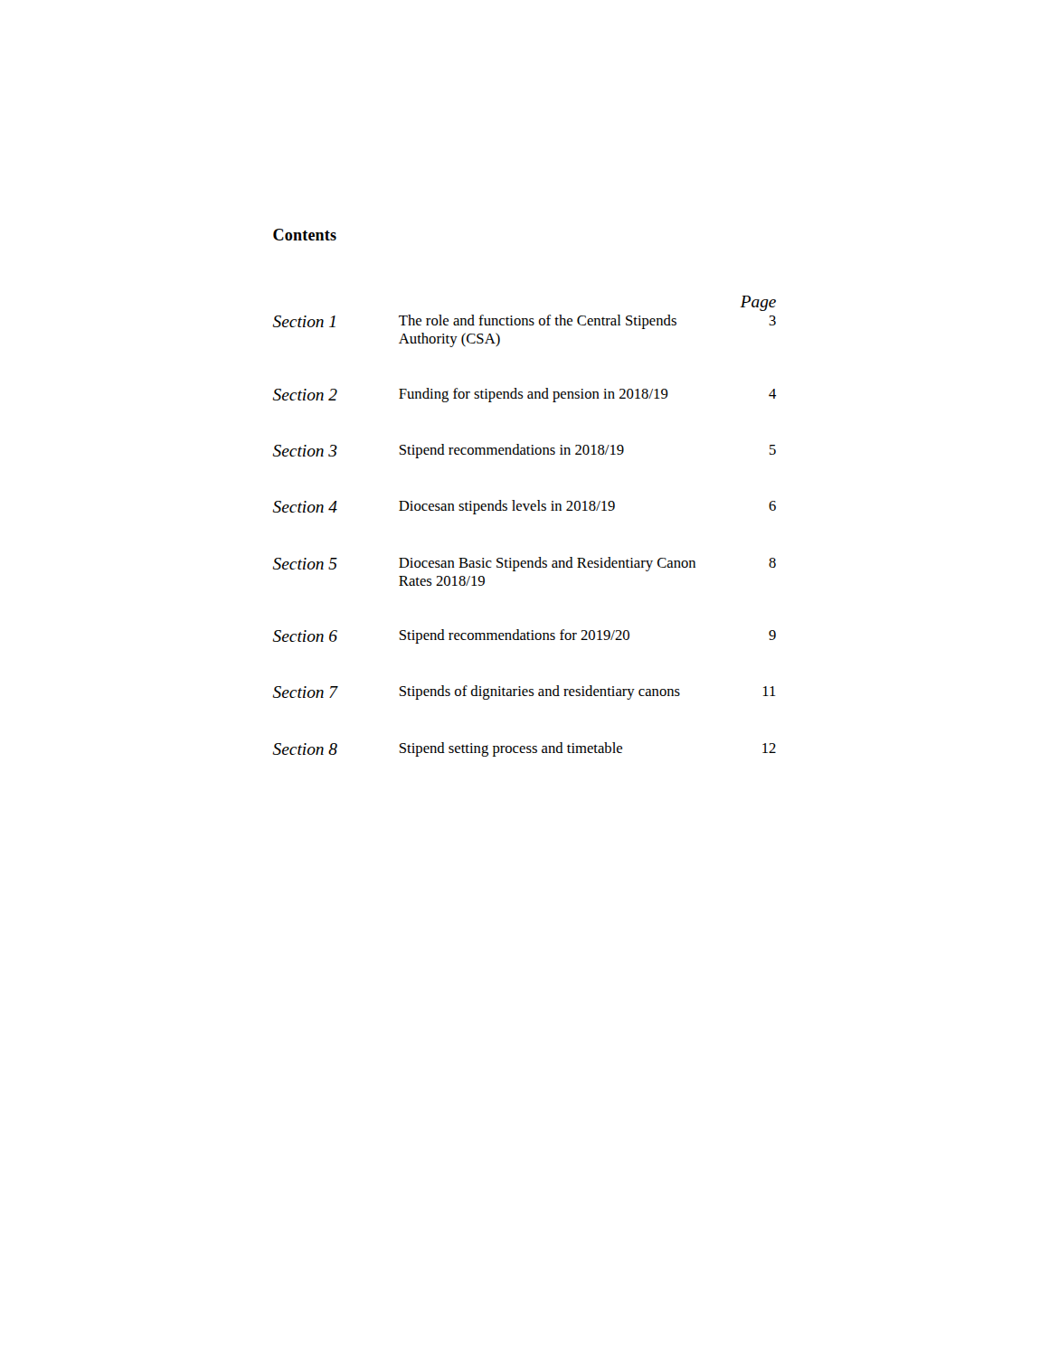Contents
| | | Page |
| Section 1 | The role and functions of the Central Stipends Authority (CSA) | 3 |
| Section 2 | Funding for stipends and pension in 2018/19 | 4 |
| Section 3 | Stipend recommendations in 2018/19 | 5 |
| Section 4 | Diocesan stipends levels in 2018/19 | 6 |
| Section 5 | Diocesan Basic Stipends and Residentiary Canon Rates 2018/19 | 8 |
| Section 6 | Stipend recommendations for 2019/20 | 9 |
| Section 7 | Stipends of dignitaries and residentiary canons | 11 |
| Section 8 | Stipend setting process and timetable | 12 |